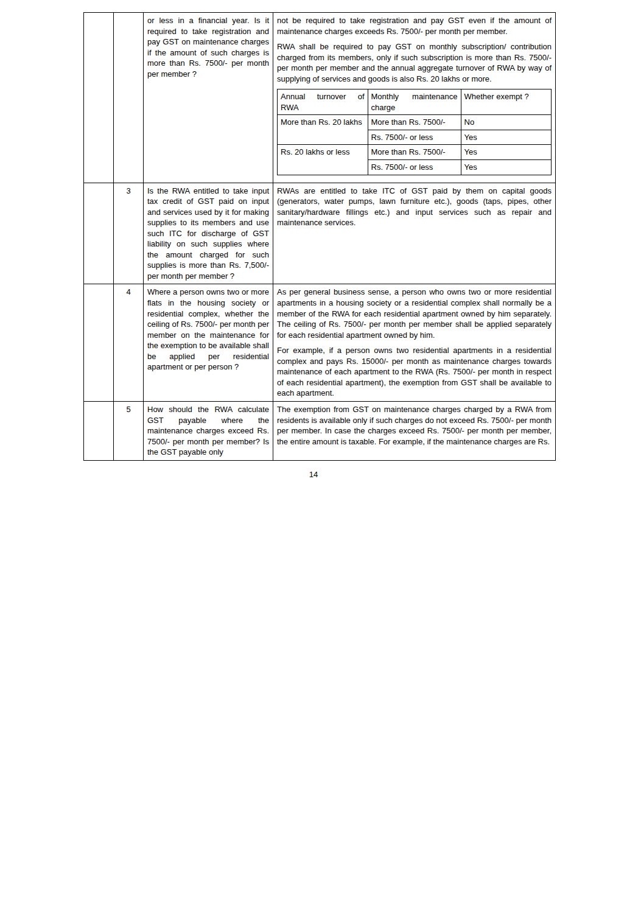| | | | or less in a financial year. Is it required to take registration and pay GST on maintenance charges if the amount of such charges is more than Rs. 7500/- per month per member ? | not be required to take registration and pay GST even if the amount of maintenance charges exceeds Rs. 7500/- per month per member. RWA shall be required to pay GST on monthly subscription/ contribution charged from its members, only if such subscription is more than Rs. 7500/- per month per member and the annual aggregate turnover of RWA by way of supplying of services and goods is also Rs. 20 lakhs or more. / Annual turnover of RWA / Monthly maintenance charge / Whether exempt ? / / More than Rs. 20 lakhs / More than Rs. 7500/- / No / / Rs. 7500/- or less / Yes / / Rs. 20 lakhs or less / More than Rs. 7500/- / Yes / / Rs. 7500/- or less / Yes / | |
| | | 3 | Is the RWA entitled to take input tax credit of GST paid on input and services used by it for making supplies to its members and use such ITC for discharge of GST liability on such supplies where the amount charged for such supplies is more than Rs. 7,500/- per month per member ? | RWAs are entitled to take ITC of GST paid by them on capital goods (generators, water pumps, lawn furniture etc.), goods (taps, pipes, other sanitary/hardware fillings etc.) and input services such as repair and maintenance services. | |
| | | 4 | Where a person owns two or more flats in the housing society or residential complex, whether the ceiling of Rs. 7500/- per month per member on the maintenance for the exemption to be available shall be applied per residential apartment or per person ? | As per general business sense, a person who owns two or more residential apartments in a housing society or a residential complex shall normally be a member of the RWA for each residential apartment owned by him separately. The ceiling of Rs. 7500/- per month per member shall be applied separately for each residential apartment owned by him. For example, if a person owns two residential apartments in a residential complex and pays Rs. 15000/- per month as maintenance charges towards maintenance of each apartment to the RWA (Rs. 7500/- per month in respect of each residential apartment), the exemption from GST shall be available to each apartment. | |
| | | 5 | How should the RWA calculate GST payable where the maintenance charges exceed Rs. 7500/- per month per member? Is the GST payable only | The exemption from GST on maintenance charges charged by a RWA from residents is available only if such charges do not exceed Rs. 7500/- per month per member. In case the charges exceed Rs. 7500/- per month per member, the entire amount is taxable. For example, if the maintenance charges are Rs. | |
14